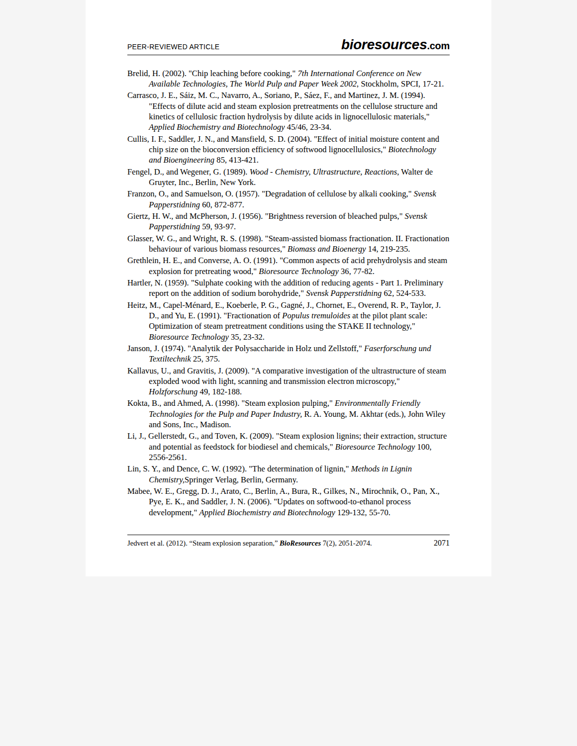PEER-REVIEWED ARTICLE bioresources.com
Brelid, H. (2002). "Chip leaching before cooking," 7th International Conference on New Available Technologies, The World Pulp and Paper Week 2002, Stockholm, SPCI, 17-21.
Carrasco, J. E., Sáiz, M. C., Navarro, A., Soriano, P., Sáez, F., and Martinez, J. M. (1994). "Effects of dilute acid and steam explosion pretreatments on the cellulose structure and kinetics of cellulosic fraction hydrolysis by dilute acids in lignocellulosic materials," Applied Biochemistry and Biotechnology 45/46, 23-34.
Cullis, I. F., Saddler, J. N., and Mansfield, S. D. (2004). "Effect of initial moisture content and chip size on the bioconversion efficiency of softwood lignocellulosics," Biotechnology and Bioengineering 85, 413-421.
Fengel, D., and Wegener, G. (1989). Wood - Chemistry, Ultrastructure, Reactions, Walter de Gruyter, Inc., Berlin, New York.
Franzon, O., and Samuelson, O. (1957). "Degradation of cellulose by alkali cooking," Svensk Papperstidning 60, 872-877.
Giertz, H. W., and McPherson, J. (1956). "Brightness reversion of bleached pulps," Svensk Papperstidning 59, 93-97.
Glasser, W. G., and Wright, R. S. (1998). "Steam-assisted biomass fractionation. II. Fractionation behaviour of various biomass resources," Biomass and Bioenergy 14, 219-235.
Grethlein, H. E., and Converse, A. O. (1991). "Common aspects of acid prehydrolysis and steam explosion for pretreating wood," Bioresource Technology 36, 77-82.
Hartler, N. (1959). "Sulphate cooking with the addition of reducing agents - Part 1. Preliminary report on the addition of sodium borohydride," Svensk Papperstidning 62, 524-533.
Heitz, M., Capel-Ménard, E., Koeberle, P. G., Gagné, J., Chornet, E., Overend, R. P., Taylor, J. D., and Yu, E. (1991). "Fractionation of Populus tremuloides at the pilot plant scale: Optimization of steam pretreatment conditions using the STAKE II technology," Bioresource Technology 35, 23-32.
Janson, J. (1974). "Analytik der Polysaccharide in Holz und Zellstoff," Faserforschung und Textiltechnik 25, 375.
Kallavus, U., and Gravitis, J. (2009). "A comparative investigation of the ultrastructure of steam exploded wood with light, scanning and transmission electron microscopy," Holzforschung 49, 182-188.
Kokta, B., and Ahmed, A. (1998). "Steam explosion pulping," Environmentally Friendly Technologies for the Pulp and Paper Industry, R. A. Young, M. Akhtar (eds.), John Wiley and Sons, Inc., Madison.
Li, J., Gellerstedt, G., and Toven, K. (2009). "Steam explosion lignins; their extraction, structure and potential as feedstock for biodiesel and chemicals," Bioresource Technology 100, 2556-2561.
Lin, S. Y., and Dence, C. W. (1992). "The determination of lignin," Methods in Lignin Chemistry, Springer Verlag, Berlin, Germany.
Mabee, W. E., Gregg, D. J., Arato, C., Berlin, A., Bura, R., Gilkes, N., Mirochnik, O., Pan, X., Pye, E. K., and Saddler, J. N. (2006). "Updates on softwood-to-ethanol process development," Applied Biochemistry and Biotechnology 129-132, 55-70.
Jedvert et al. (2012). “Steam explosion separation,” BioResources 7(2), 2051-2074. 2071